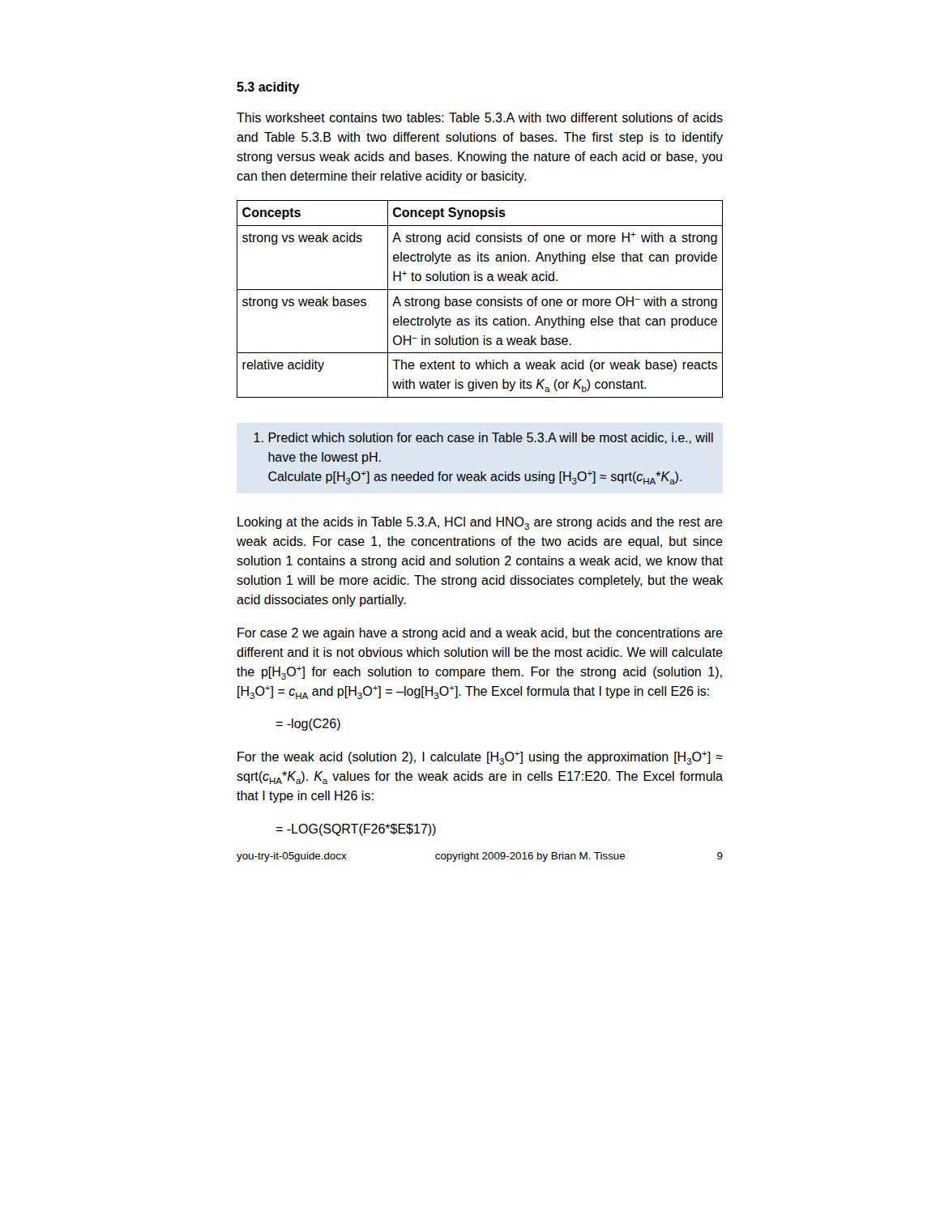5.3 acidity
This worksheet contains two tables: Table 5.3.A with two different solutions of acids and Table 5.3.B with two different solutions of bases. The first step is to identify strong versus weak acids and bases. Knowing the nature of each acid or base, you can then determine their relative acidity or basicity.
| Concepts | Concept Synopsis |
| --- | --- |
| strong vs weak acids | A strong acid consists of one or more H + with a strong electrolyte as its anion. Anything else that can provide H + to solution is a weak acid. |
| strong vs weak bases | A strong base consists of one or more OH – with a strong electrolyte as its cation. Anything else that can produce OH – in solution is a weak base. |
| relative acidity | The extent to which a weak acid (or weak base) reacts with water is given by its K a (or K b ) constant. |
Predict which solution for each case in Table 5.3.A will be most acidic, i.e., will have the lowest pH.
Calculate p[H3O+] as needed for weak acids using [H3O+] ≈ sqrt(cHA*Ka).
Looking at the acids in Table 5.3.A, HCl and HNO3 are strong acids and the rest are weak acids. For case 1, the concentrations of the two acids are equal, but since solution 1 contains a strong acid and solution 2 contains a weak acid, we know that solution 1 will be more acidic. The strong acid dissociates completely, but the weak acid dissociates only partially.
For case 2 we again have a strong acid and a weak acid, but the concentrations are different and it is not obvious which solution will be the most acidic. We will calculate the p[H3O+] for each solution to compare them. For the strong acid (solution 1), [H3O+] = cHA and p[H3O+] = –log[H3O+]. The Excel formula that I type in cell E26 is:
= -log(C26)
For the weak acid (solution 2), I calculate [H3O+] using the approximation [H3O+] ≈ sqrt(cHA*Ka). Ka values for the weak acids are in cells E17:E20. The Excel formula that I type in cell H26 is:
= -LOG(SQRT(F26*$E$17))
you-try-it-05guide.docx
copyright 2009-2016 by Brian M. Tissue
9